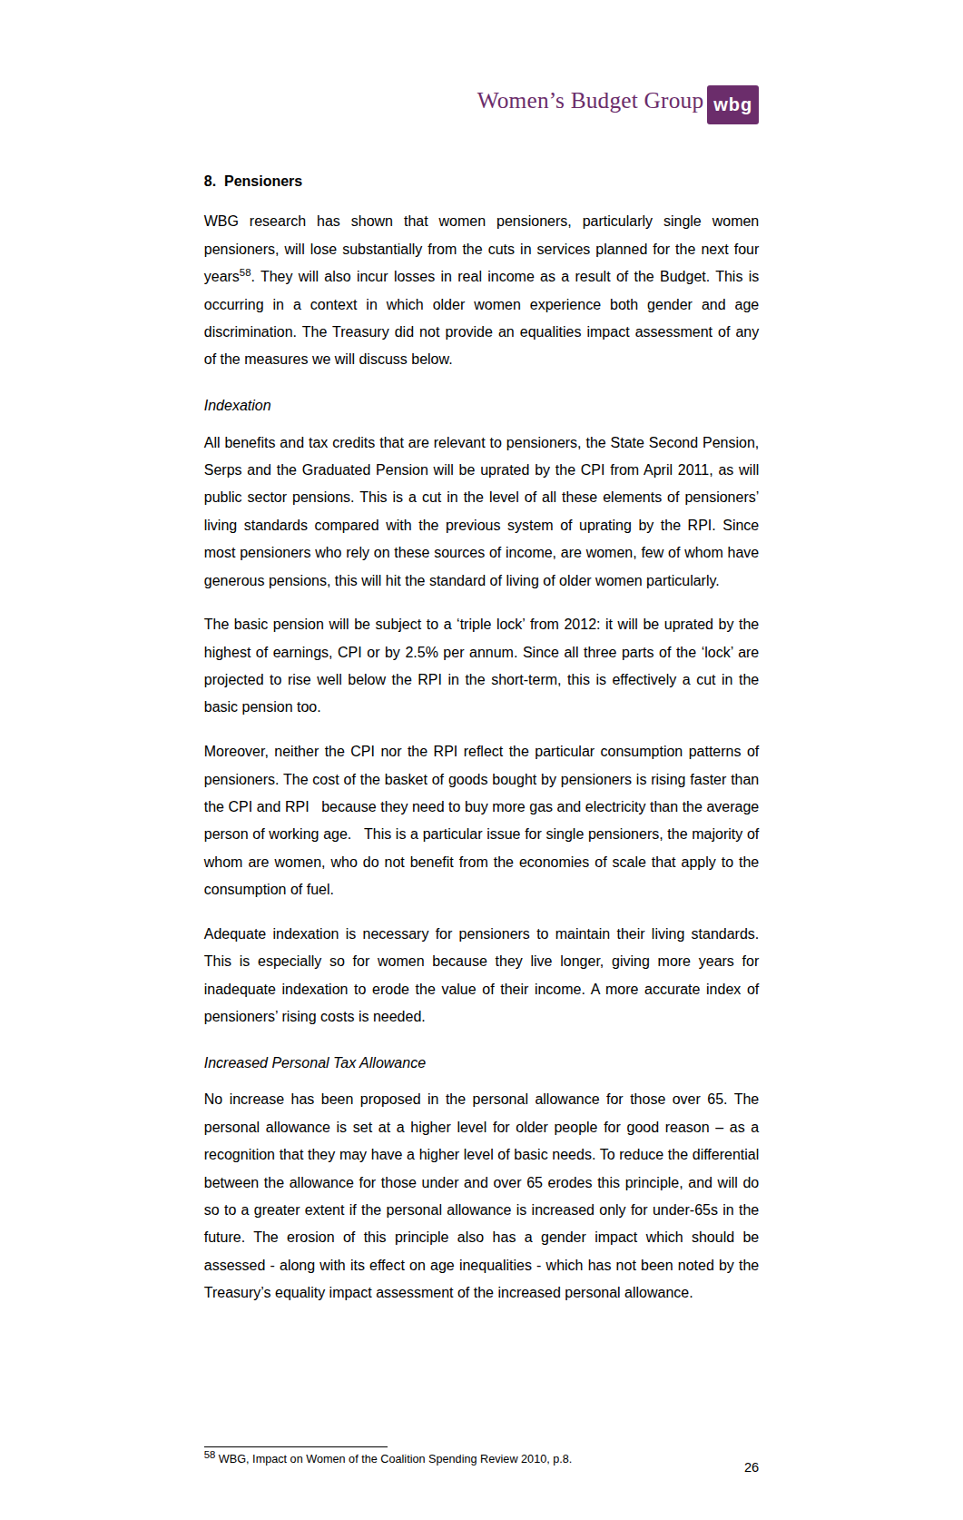Women’s Budget Group wbg
8. Pensioners
WBG research has shown that women pensioners, particularly single women pensioners, will lose substantially from the cuts in services planned for the next four years58. They will also incur losses in real income as a result of the Budget. This is occurring in a context in which older women experience both gender and age discrimination. The Treasury did not provide an equalities impact assessment of any of the measures we will discuss below.
Indexation
All benefits and tax credits that are relevant to pensioners, the State Second Pension, Serps and the Graduated Pension will be uprated by the CPI from April 2011, as will public sector pensions. This is a cut in the level of all these elements of pensioners’ living standards compared with the previous system of uprating by the RPI. Since most pensioners who rely on these sources of income, are women, few of whom have generous pensions, this will hit the standard of living of older women particularly.
The basic pension will be subject to a ‘triple lock’ from 2012: it will be uprated by the highest of earnings, CPI or by 2.5% per annum. Since all three parts of the ‘lock’ are projected to rise well below the RPI in the short-term, this is effectively a cut in the basic pension too.
Moreover, neither the CPI nor the RPI reflect the particular consumption patterns of pensioners. The cost of the basket of goods bought by pensioners is rising faster than the CPI and RPI because they need to buy more gas and electricity than the average person of working age. This is a particular issue for single pensioners, the majority of whom are women, who do not benefit from the economies of scale that apply to the consumption of fuel.
Adequate indexation is necessary for pensioners to maintain their living standards. This is especially so for women because they live longer, giving more years for inadequate indexation to erode the value of their income. A more accurate index of pensioners’ rising costs is needed.
Increased Personal Tax Allowance
No increase has been proposed in the personal allowance for those over 65. The personal allowance is set at a higher level for older people for good reason – as a recognition that they may have a higher level of basic needs. To reduce the differential between the allowance for those under and over 65 erodes this principle, and will do so to a greater extent if the personal allowance is increased only for under-65s in the future. The erosion of this principle also has a gender impact which should be assessed - along with its effect on age inequalities - which has not been noted by the Treasury’s equality impact assessment of the increased personal allowance.
58 WBG, Impact on Women of the Coalition Spending Review 2010, p.8.
26